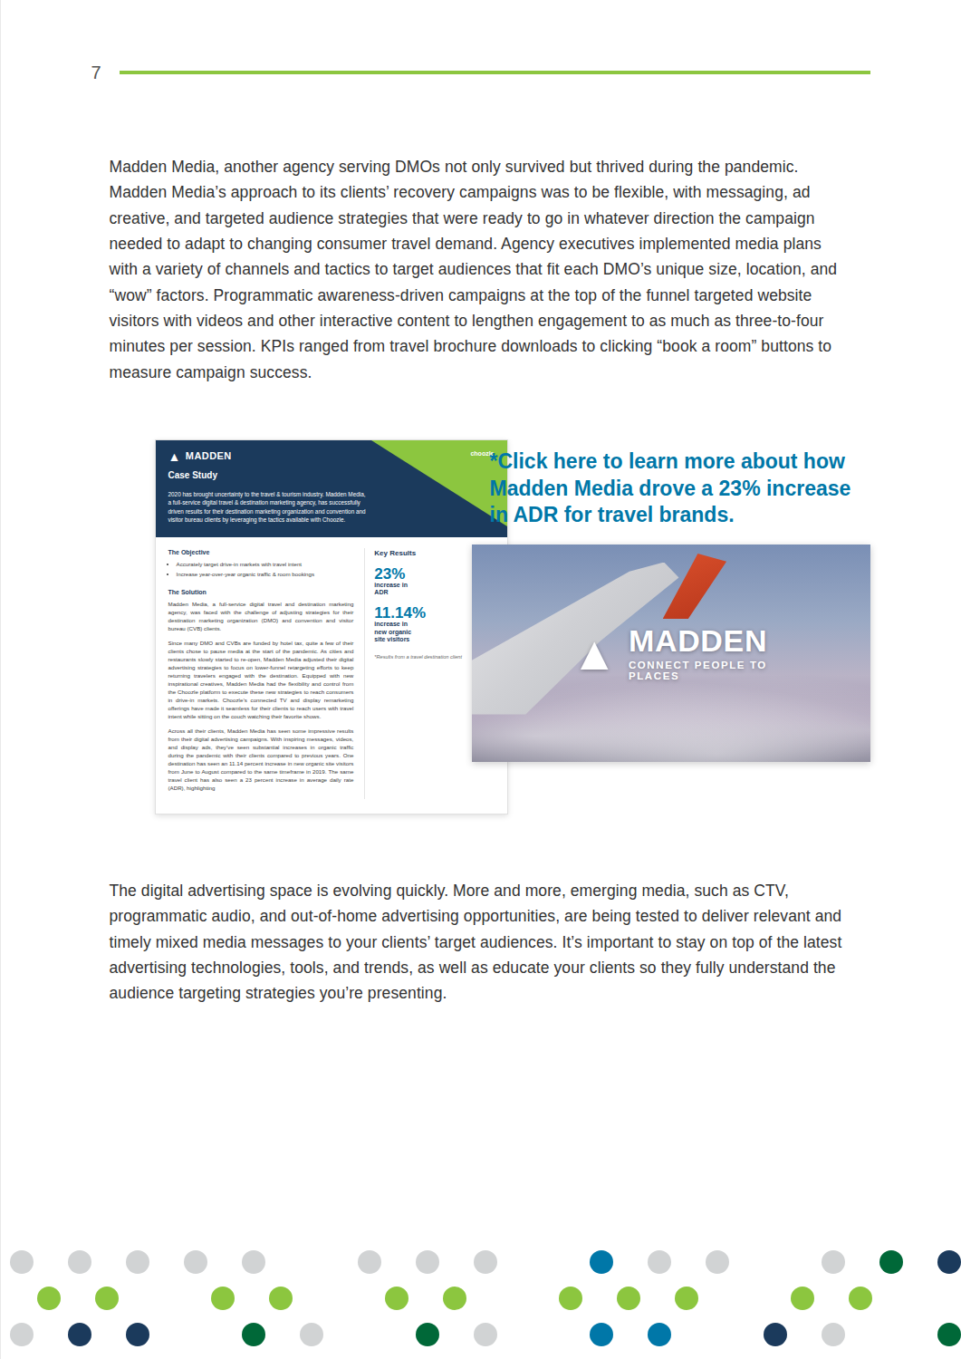7
Madden Media, another agency serving DMOs not only survived but thrived during the pandemic. Madden Media’s approach to its clients’ recovery campaigns was to be flexible, with messaging, ad creative, and targeted audience strategies that were ready to go in whatever direction the campaign needed to adapt to changing consumer travel demand. Agency executives implemented media plans with a variety of channels and tactics to target audiences that fit each DMO’s unique size, location, and “wow” factors. Programmatic awareness-driven campaigns at the top of the funnel targeted website visitors with videos and other interactive content to lengthen engagement to as much as three-to-four minutes per session. KPIs ranged from travel brochure downloads to clicking “book a room” buttons to measure campaign success.
choozle
▲ MADDEN
Case Study
2020 has brought uncertainty to the travel & tourism industry. Madden Media, a full-service digital travel & destination marketing agency, has successfully driven results for their destination marketing organization and convention and visitor bureau clients by leveraging the tactics available with Choozle.
The Objective
Accurately target drive-in markets with travel intent
Increase year-over-year organic traffic & room bookings
The Solution
Madden Media, a full-service digital travel and destination marketing agency, was faced with the challenge of adjusting strategies for their destination marketing organization (DMO) and convention and visitor bureau (CVB) clients.
Since many DMO and CVBs are funded by hotel tax, quite a few of their clients chose to pause media at the start of the pandemic. As cities and restaurants slowly started to re-open, Madden Media adjusted their digital advertising strategies to focus on lower-funnel retargeting efforts to keep returning travelers engaged with the destination. Equipped with new inspirational creatives, Madden Media had the flexibility and control from the Choozle platform to execute these new strategies to reach consumers in drive-in markets. Choozle’s connected TV and display remarketing offerings have made it seamless for their clients to reach users with travel intent while sitting on the couch watching their favorite shows.
Across all their clients, Madden Media has seen some impressive results from their digital advertising campaigns. With inspiring messages, videos, and display ads, they’ve seen substantial increases in organic traffic during the pandemic with their clients compared to previous years. One destination has seen an 11.14 percent increase in new organic site visitors from June to August compared to the same timeframe in 2019. The same travel client has also seen a 23 percent increase in average daily rate (ADR), highlighting
Key Results
23%
increase in
ADR
11.14%
increase in
new organic
site visitors
*Results from a travel destination client
*Click here to learn more about how Madden Media drove a 23% increase in ADR for travel brands.
▲
MADDEN
CONNECT PEOPLE TO PLACES
The digital advertising space is evolving quickly. More and more, emerging media, such as CTV, programmatic audio, and out-of-home advertising opportunities, are being tested to deliver relevant and timely mixed media messages to your clients’ target audiences. It’s important to stay on top of the latest advertising technologies, tools, and trends, as well as educate your clients so they fully understand the audience targeting strategies you’re presenting.